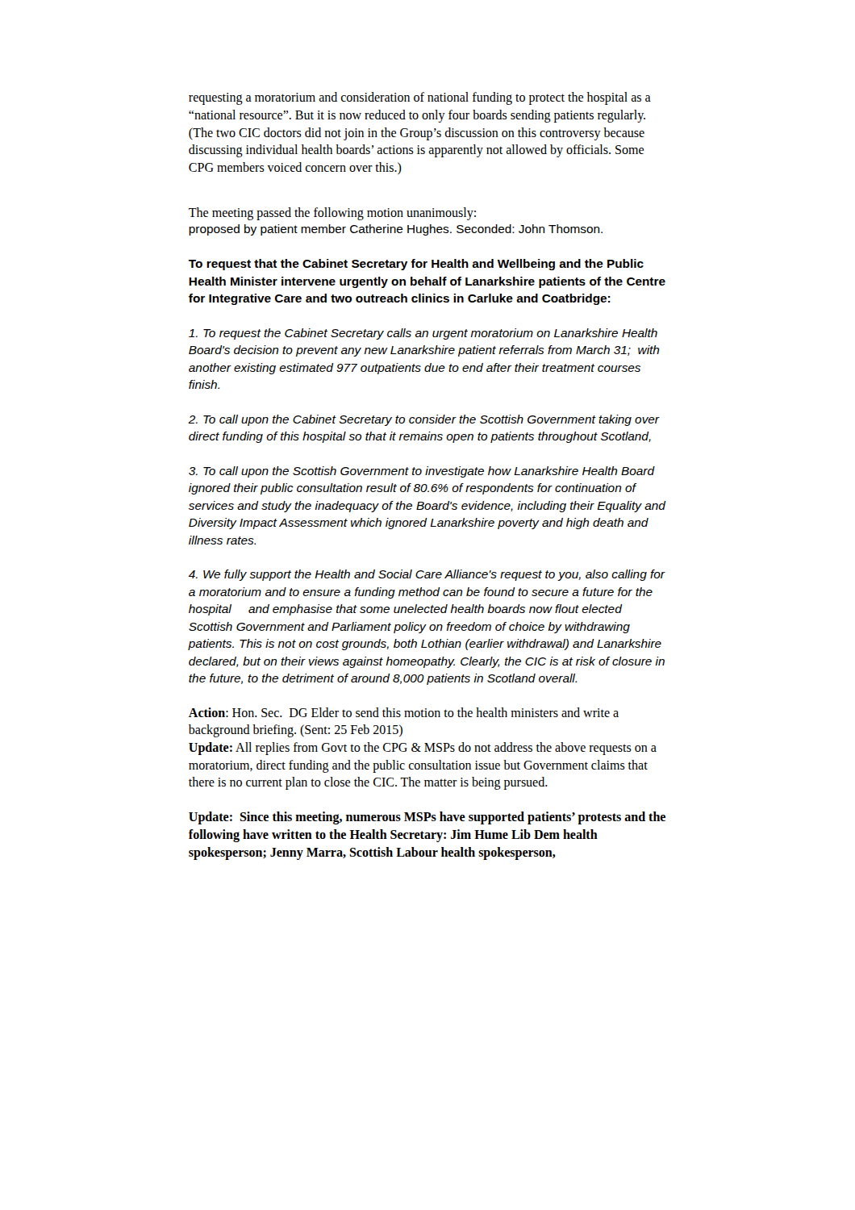requesting a moratorium and consideration of national funding to protect the hospital as a “national resource”. But it is now reduced to only four boards sending patients regularly.
(The two CIC doctors did not join in the Group’s discussion on this controversy because discussing individual health boards’ actions is apparently not allowed by officials. Some CPG members voiced concern over this.)
The meeting passed the following motion unanimously:
proposed by patient member Catherine Hughes. Seconded: John Thomson.
To request that the Cabinet Secretary for Health and Wellbeing and the Public Health Minister intervene urgently on behalf of Lanarkshire patients of the Centre for Integrative Care and two outreach clinics in Carluke and Coatbridge:
1. To request the Cabinet Secretary calls an urgent moratorium on Lanarkshire Health Board's decision to prevent any new Lanarkshire patient referrals from March 31; with another existing estimated 977 outpatients due to end after their treatment courses finish.
2. To call upon the Cabinet Secretary to consider the Scottish Government taking over direct funding of this hospital so that it remains open to patients throughout Scotland,
3. To call upon the Scottish Government to investigate how Lanarkshire Health Board ignored their public consultation result of 80.6% of respondents for continuation of services and study the inadequacy of the Board's evidence, including their Equality and Diversity Impact Assessment which ignored Lanarkshire poverty and high death and illness rates.
4. We fully support the Health and Social Care Alliance's request to you, also calling for a moratorium and to ensure a funding method can be found to secure a future for the hospital and emphasise that some unelected health boards now flout elected Scottish Government and Parliament policy on freedom of choice by withdrawing patients. This is not on cost grounds, both Lothian (earlier withdrawal) and Lanarkshire declared, but on their views against homeopathy. Clearly, the CIC is at risk of closure in the future, to the detriment of around 8,000 patients in Scotland overall.
Action: Hon. Sec. DG Elder to send this motion to the health ministers and write a background briefing. (Sent: 25 Feb 2015)
Update: All replies from Govt to the CPG & MSPs do not address the above requests on a moratorium, direct funding and the public consultation issue but Government claims that there is no current plan to close the CIC. The matter is being pursued.
Update: Since this meeting, numerous MSPs have supported patients’ protests and the following have written to the Health Secretary: Jim Hume Lib Dem health spokesperson; Jenny Marra, Scottish Labour health spokesperson,